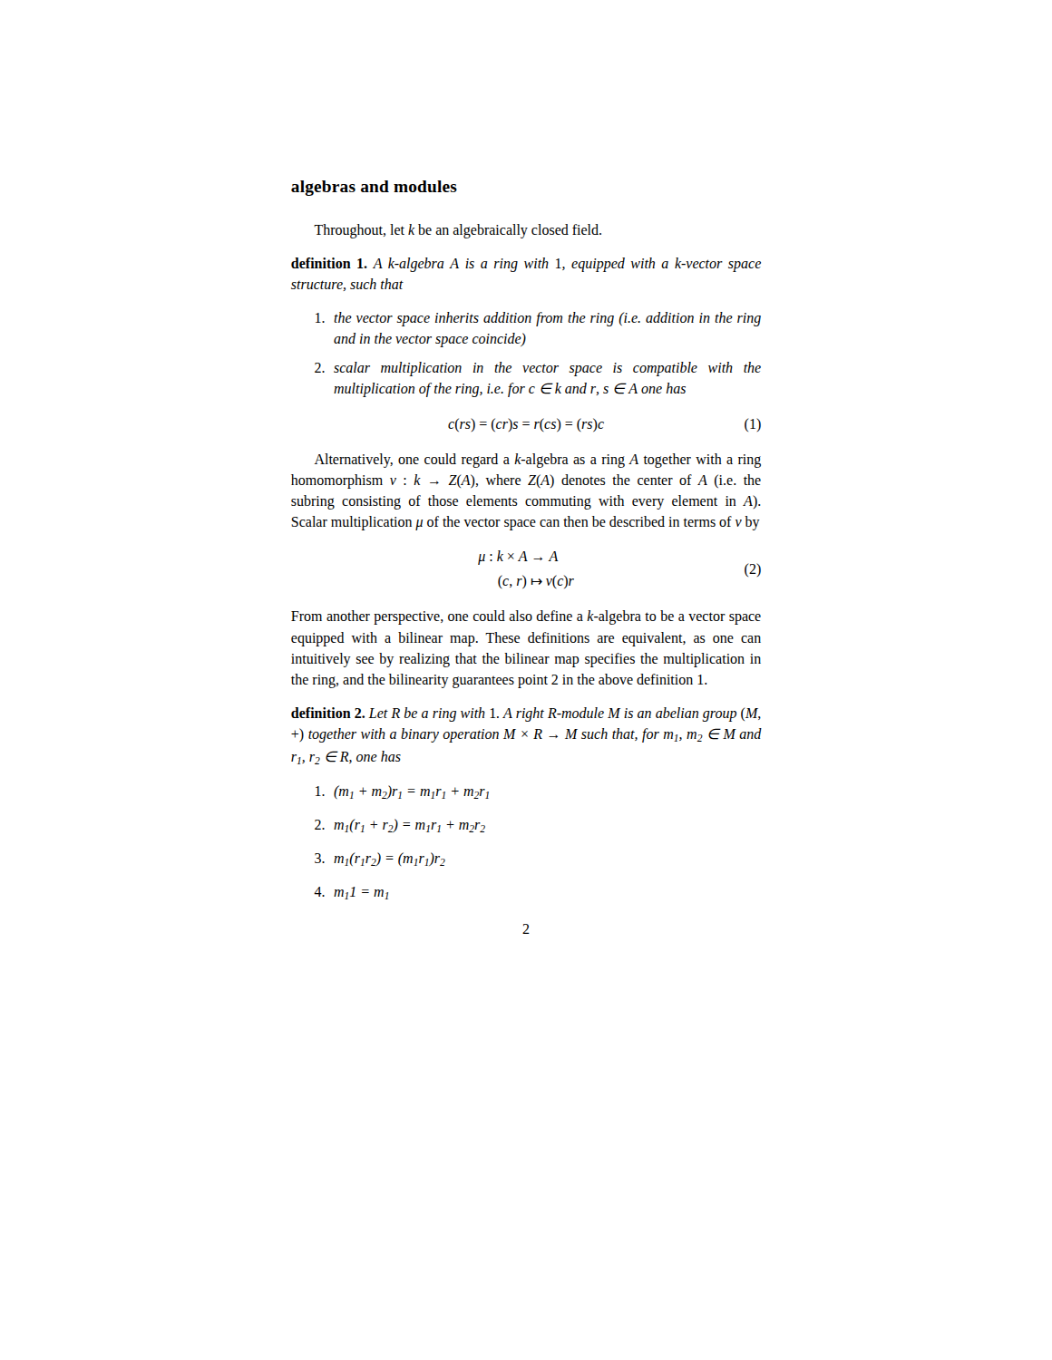algebras and modules
Throughout, let k be an algebraically closed field.
definition 1. A k-algebra A is a ring with 1, equipped with a k-vector space structure, such that
the vector space inherits addition from the ring (i.e. addition in the ring and in the vector space coincide)
scalar multiplication in the vector space is compatible with the multiplication of the ring, i.e. for c ∈ k and r, s ∈ A one has
c(rs) = (cr)s = r(cs) = (rs)c
(1)
Alternatively, one could regard a k-algebra as a ring A together with a ring homomorphism ν : k → Z(A), where Z(A) denotes the center of A (i.e. the subring consisting of those elements commuting with every element in A). Scalar multiplication μ of the vector space can then be described in terms of ν by
μ : k × A → A
(c, r) ↦ ν(c)r
(2)
From another perspective, one could also define a k-algebra to be a vector space equipped with a bilinear map. These definitions are equivalent, as one can intuitively see by realizing that the bilinear map specifies the multiplication in the ring, and the bilinearity guarantees point 2 in the above definition 1.
definition 2. Let R be a ring with 1. A right R-module M is an abelian group (M, +) together with a binary operation M × R → M such that, for m1, m2 ∈ M and r1, r2 ∈ R, one has
(m1 + m2)r1 = m1r1 + m2r1
m1(r1 + r2) = m1r1 + m2r2
m1(r1r2) = (m1r1)r2
m11 = m1
2